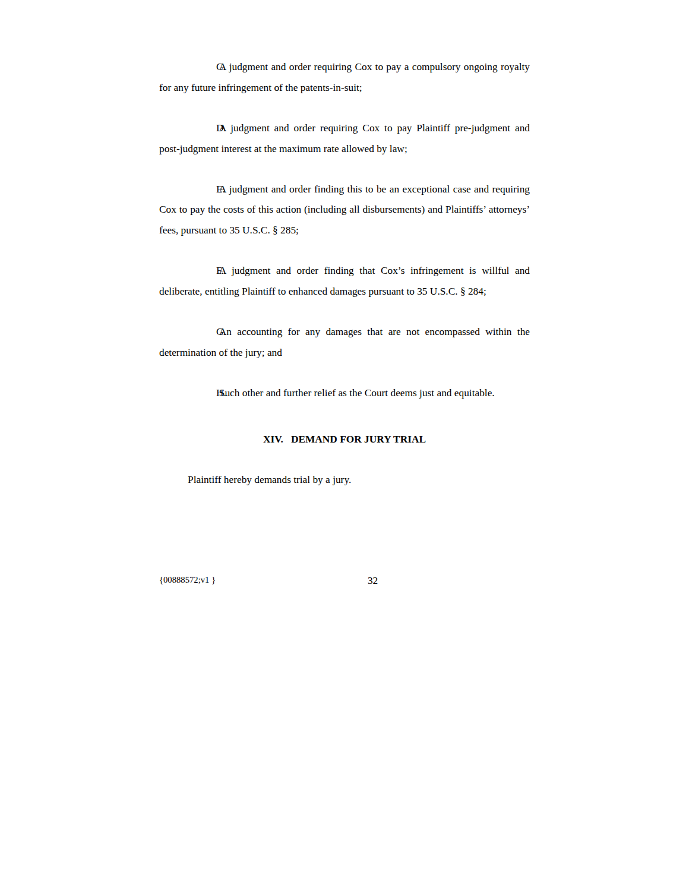C. A judgment and order requiring Cox to pay a compulsory ongoing royalty for any future infringement of the patents-in-suit;
D. A judgment and order requiring Cox to pay Plaintiff pre-judgment and post-judgment interest at the maximum rate allowed by law;
E. A judgment and order finding this to be an exceptional case and requiring Cox to pay the costs of this action (including all disbursements) and Plaintiffs’ attorneys’ fees, pursuant to 35 U.S.C. § 285;
F. A judgment and order finding that Cox’s infringement is willful and deliberate, entitling Plaintiff to enhanced damages pursuant to 35 U.S.C. § 284;
G. An accounting for any damages that are not encompassed within the determination of the jury; and
H. Such other and further relief as the Court deems just and equitable.
XIV. DEMAND FOR JURY TRIAL
Plaintiff hereby demands trial by a jury.
{00888572;v1 }
32